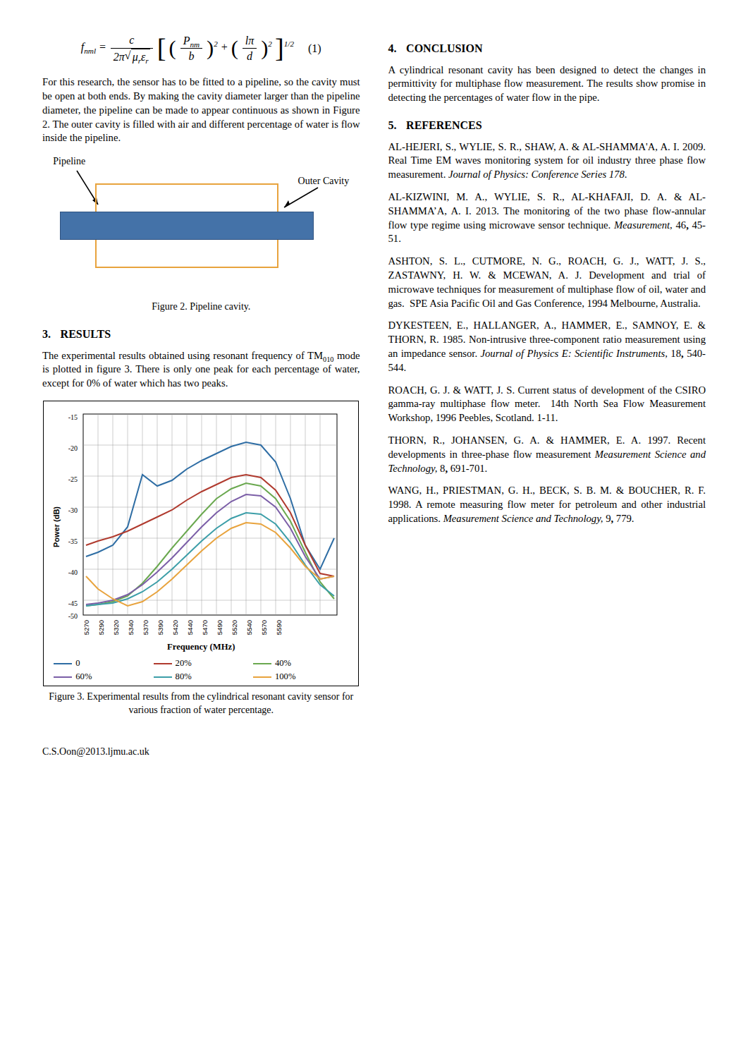fnml = c 2πμrεr [ ( Pnm b )2 + ( lπ d )2 ]1/2 (1)
For this research, the sensor has to be fitted to a pipeline, so the cavity must be open at both ends. By making the cavity diameter larger than the pipeline diameter, the pipeline can be made to appear continuous as shown in Figure 2. The outer cavity is filled with air and different percentage of water is flow inside the pipeline.
Pipeline
Outer Cavity
Figure 2. Pipeline cavity.
3. RESULTS
The experimental results obtained using resonant frequency of TM010 mode is plotted in figure 3. There is only one peak for each percentage of water, except for 0% of water which has two peaks.
-15 -20 -25 -30 -35 -40 -45 -50 Power (dB) 5270 5290 5320 5340 5370 5390 5420 5440 5470 5490 5520 5540 5570 5590
Frequency (MHz)
0
20%
40%
60%
80%
100%
Figure 3. Experimental results from the cylindrical resonant cavity sensor for various fraction of water percentage.
C.S.Oon@2013.ljmu.ac.uk
4. CONCLUSION
A cylindrical resonant cavity has been designed to detect the changes in permittivity for multiphase flow measurement. The results show promise in detecting the percentages of water flow in the pipe.
5. REFERENCES
AL-HEJERI, S., WYLIE, S. R., SHAW, A. & AL-SHAMMA'A, A. I. 2009. Real Time EM waves monitoring system for oil industry three phase flow measurement. Journal of Physics: Conference Series 178.
AL-KIZWINI, M. A., WYLIE, S. R., AL-KHAFAJI, D. A. & AL-SHAMMA’A, A. I. 2013. The monitoring of the two phase flow-annular flow type regime using microwave sensor technique. Measurement, 46, 45-51.
ASHTON, S. L., CUTMORE, N. G., ROACH, G. J., WATT, J. S., ZASTAWNY, H. W. & MCEWAN, A. J. Development and trial of microwave techniques for measurement of multiphase flow of oil, water and gas. SPE Asia Pacific Oil and Gas Conference, 1994 Melbourne, Australia.
DYKESTEEN, E., HALLANGER, A., HAMMER, E., SAMNOY, E. & THORN, R. 1985. Non-intrusive three-component ratio measurement using an impedance sensor. Journal of Physics E: Scientific Instruments, 18, 540-544.
ROACH, G. J. & WATT, J. S. Current status of development of the CSIRO gamma-ray multiphase flow meter. 14th North Sea Flow Measurement Workshop, 1996 Peebles, Scotland. 1-11.
THORN, R., JOHANSEN, G. A. & HAMMER, E. A. 1997. Recent developments in three-phase flow measurement Measurement Science and Technology, 8, 691-701.
WANG, H., PRIESTMAN, G. H., BECK, S. B. M. & BOUCHER, R. F. 1998. A remote measuring flow meter for petroleum and other industrial applications. Measurement Science and Technology, 9, 779.